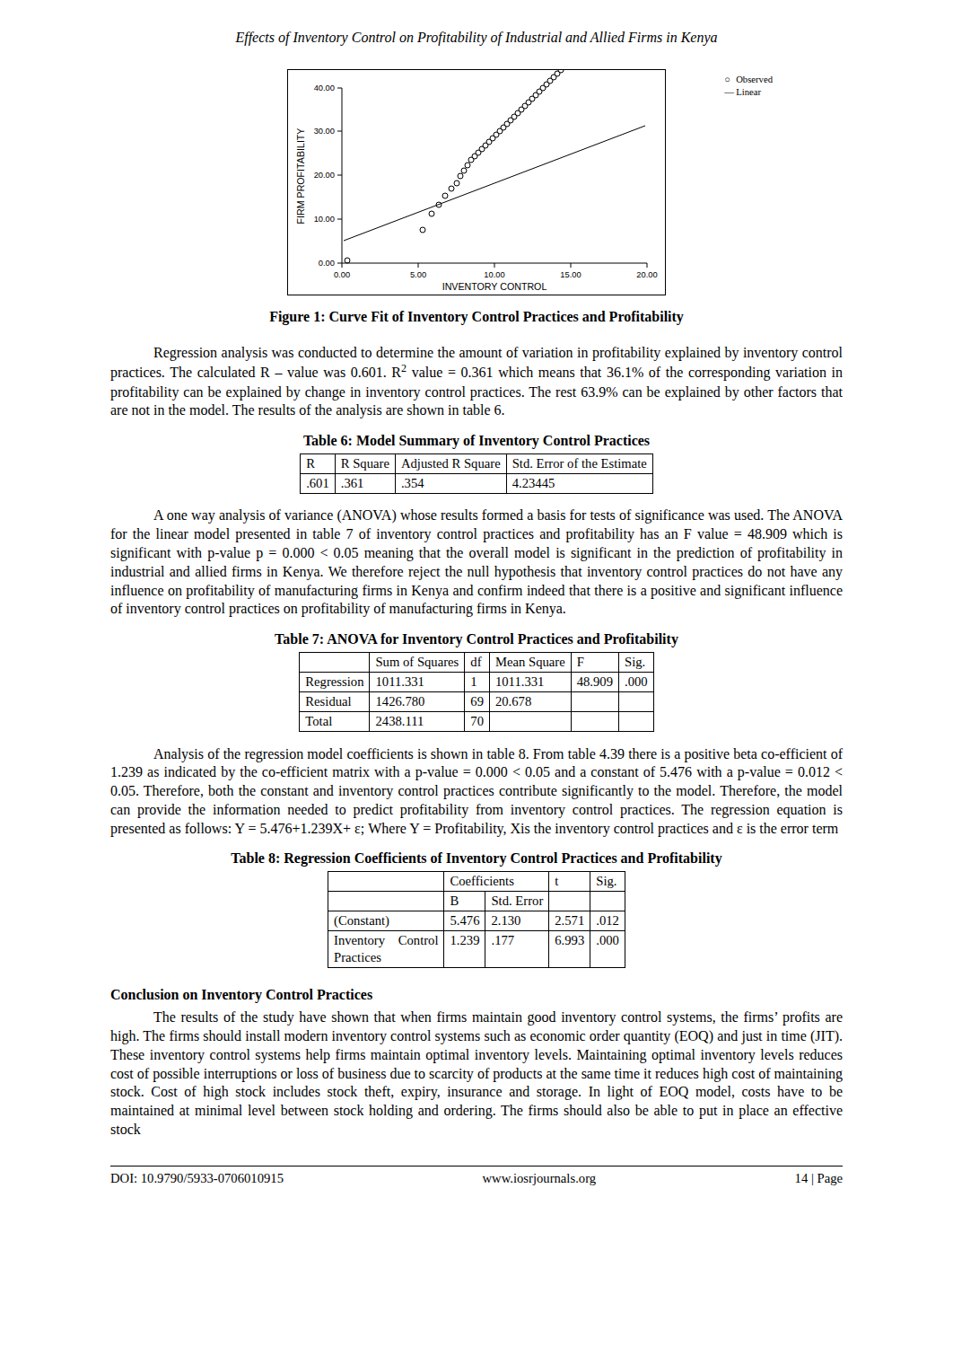Effects of Inventory Control on Profitability of Industrial and Allied Firms in Kenya
0.00 10.00 20.00 30.00 40.00 0.00 5.00 10.00 15.00 20.00 INVENTORY CONTROL FIRM PROFITABILITY
○Observed
—Linear
Figure 1: Curve Fit of Inventory Control Practices and Profitability
Regression analysis was conducted to determine the amount of variation in profitability explained by inventory control practices. The calculated R – value was 0.601. R2 value = 0.361 which means that 36.1% of the corresponding variation in profitability can be explained by change in inventory control practices. The rest 63.9% can be explained by other factors that are not in the model. The results of the analysis are shown in table 6.
Table 6: Model Summary of Inventory Control Practices
| R | R Square | Adjusted R Square | Std. Error of the Estimate |
| .601 | .361 | .354 | 4.23445 |
A one way analysis of variance (ANOVA) whose results formed a basis for tests of significance was used. The ANOVA for the linear model presented in table 7 of inventory control practices and profitability has an F value = 48.909 which is significant with p-value p = 0.000 < 0.05 meaning that the overall model is significant in the prediction of profitability in industrial and allied firms in Kenya. We therefore reject the null hypothesis that inventory control practices do not have any influence on profitability of manufacturing firms in Kenya and confirm indeed that there is a positive and significant influence of inventory control practices on profitability of manufacturing firms in Kenya.
Table 7: ANOVA for Inventory Control Practices and Profitability
| | Sum of Squares | df | Mean Square | F | Sig. |
| Regression | 1011.331 | 1 | 1011.331 | 48.909 | .000 |
| Residual | 1426.780 | 69 | 20.678 | | |
| Total | 2438.111 | 70 | | | |
Analysis of the regression model coefficients is shown in table 8. From table 4.39 there is a positive beta co-efficient of 1.239 as indicated by the co-efficient matrix with a p-value = 0.000 < 0.05 and a constant of 5.476 with a p-value = 0.012 < 0.05. Therefore, both the constant and inventory control practices contribute significantly to the model. Therefore, the model can provide the information needed to predict profitability from inventory control practices. The regression equation is presented as follows: Y = 5.476+1.239X+ ε; Where Y = Profitability, Xis the inventory control practices and ε is the error term
Table 8: Regression Coefficients of Inventory Control Practices and Profitability
| | Coefficients | t | Sig. |
| | B | Std. Error | | |
| (Constant) | 5.476 | 2.130 | 2.571 | .012 |
| Inventory Control Practices | 1.239 | .177 | 6.993 | .000 |
Conclusion on Inventory Control Practices
The results of the study have shown that when firms maintain good inventory control systems, the firms’ profits are high. The firms should install modern inventory control systems such as economic order quantity (EOQ) and just in time (JIT). These inventory control systems help firms maintain optimal inventory levels. Maintaining optimal inventory levels reduces cost of possible interruptions or loss of business due to scarcity of products at the same time it reduces high cost of maintaining stock. Cost of high stock includes stock theft, expiry, insurance and storage. In light of EOQ model, costs have to be maintained at minimal level between stock holding and ordering. The firms should also be able to put in place an effective stock
DOI: 10.9790/5933-0706010915 www.iosrjournals.org 14 | Page